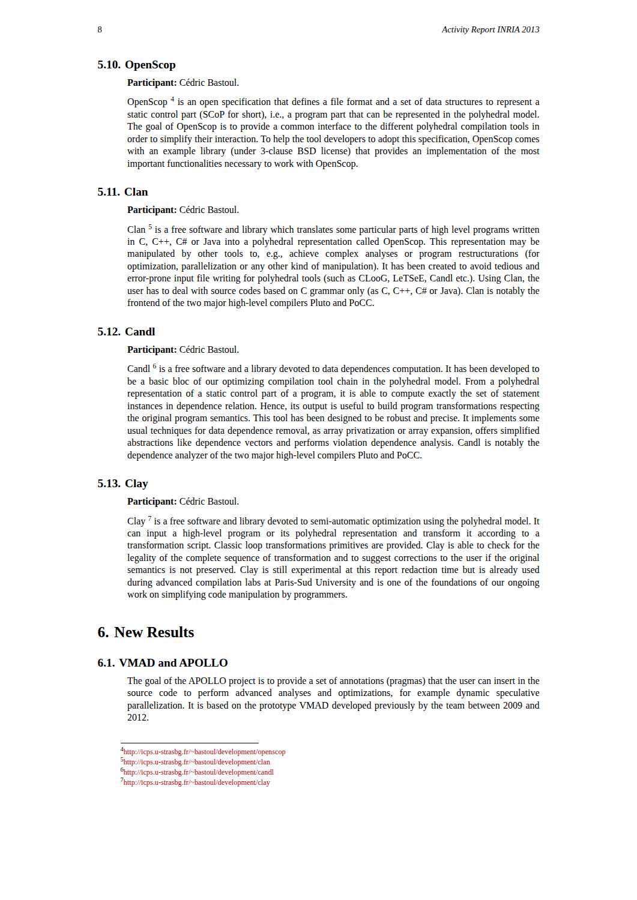8 Activity Report INRIA 2013
5.10. OpenScop
Participant: Cédric Bastoul.
OpenScop 4 is an open specification that defines a file format and a set of data structures to represent a static control part (SCoP for short), i.e., a program part that can be represented in the polyhedral model. The goal of OpenScop is to provide a common interface to the different polyhedral compilation tools in order to simplify their interaction. To help the tool developers to adopt this specification, OpenScop comes with an example library (under 3-clause BSD license) that provides an implementation of the most important functionalities necessary to work with OpenScop.
5.11. Clan
Participant: Cédric Bastoul.
Clan 5 is a free software and library which translates some particular parts of high level programs written in C, C++, C# or Java into a polyhedral representation called OpenScop. This representation may be manipulated by other tools to, e.g., achieve complex analyses or program restructurations (for optimization, parallelization or any other kind of manipulation). It has been created to avoid tedious and error-prone input file writing for polyhedral tools (such as CLooG, LeTSeE, Candl etc.). Using Clan, the user has to deal with source codes based on C grammar only (as C, C++, C# or Java). Clan is notably the frontend of the two major high-level compilers Pluto and PoCC.
5.12. Candl
Participant: Cédric Bastoul.
Candl 6 is a free software and a library devoted to data dependences computation. It has been developed to be a basic bloc of our optimizing compilation tool chain in the polyhedral model. From a polyhedral representation of a static control part of a program, it is able to compute exactly the set of statement instances in dependence relation. Hence, its output is useful to build program transformations respecting the original program semantics. This tool has been designed to be robust and precise. It implements some usual techniques for data dependence removal, as array privatization or array expansion, offers simplified abstractions like dependence vectors and performs violation dependence analysis. Candl is notably the dependence analyzer of the two major high-level compilers Pluto and PoCC.
5.13. Clay
Participant: Cédric Bastoul.
Clay 7 is a free software and library devoted to semi-automatic optimization using the polyhedral model. It can input a high-level program or its polyhedral representation and transform it according to a transformation script. Classic loop transformations primitives are provided. Clay is able to check for the legality of the complete sequence of transformation and to suggest corrections to the user if the original semantics is not preserved. Clay is still experimental at this report redaction time but is already used during advanced compilation labs at Paris-Sud University and is one of the foundations of our ongoing work on simplifying code manipulation by programmers.
6. New Results
6.1. VMAD and APOLLO
The goal of the APOLLO project is to provide a set of annotations (pragmas) that the user can insert in the source code to perform advanced analyses and optimizations, for example dynamic speculative parallelization. It is based on the prototype VMAD developed previously by the team between 2009 and 2012.
4http://icps.u-strasbg.fr/~bastoul/development/openscop
5http://icps.u-strasbg.fr/~bastoul/development/clan
6http://icps.u-strasbg.fr/~bastoul/development/candl
7http://icps.u-strasbg.fr/~bastoul/development/clay